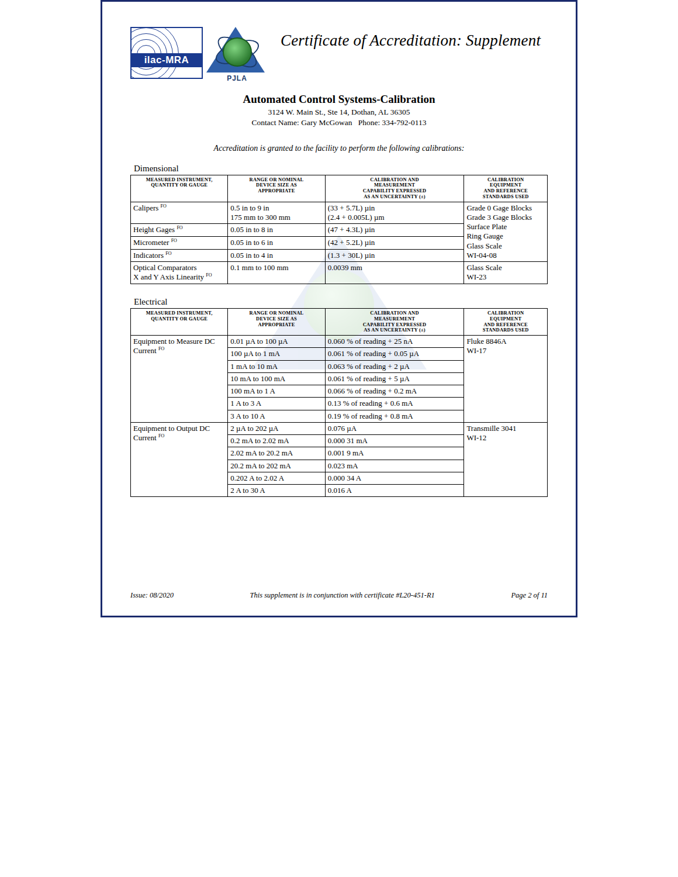ilac-MRA
PJLA
Certificate of Accreditation: Supplement
Automated Control Systems-Calibration
3124 W. Main St., Ste 14, Dothan, AL 36305
Contact Name: Gary McGowan Phone: 334-792-0113
Accreditation is granted to the facility to perform the following calibrations:
Dimensional
| Measured Instrument, Quantity or Gauge | Range or Nominal Device Size as Appropriate | Calibration and Measurement Capability Expressed as an Uncertainty (±) | Calibration Equipment and Reference Standards Used |
| --- | --- | --- | --- |
| Calipers FO | 0.5 in to 9 in 175 mm to 300 mm | (33 + 5.7L) µin (2.4 + 0.005L) µm | Grade 0 Gage Blocks Grade 3 Gage Blocks Surface Plate Ring Gauge Glass Scale WI-04-08 |
| Height Gages FO | 0.05 in to 8 in | (47 + 4.3L) µin |
| Micrometer FO | 0.05 in to 6 in | (42 + 5.2L) µin |
| Indicators FO | 0.05 in to 4 in | (1.3 + 30L) µin |
| Optical Comparators X and Y Axis Linearity FO | 0.1 mm to 100 mm | 0.0039 mm | Glass Scale WI-23 |
Electrical
| Measured Instrument, Quantity or Gauge | Range or Nominal Device Size as Appropriate | Calibration and Measurement Capability Expressed as an Uncertainty (±) | Calibration Equipment and Reference Standards Used |
| --- | --- | --- | --- |
| Equipment to Measure DC Current FO | 0.01 µA to 100 µA | 0.060 % of reading + 25 nA | Fluke 8846A WI-17 |
| 100 µA to 1 mA | 0.061 % of reading + 0.05 µA |
| 1 mA to 10 mA | 0.063 % of reading + 2 µA |
| 10 mA to 100 mA | 0.061 % of reading + 5 µA |
| 100 mA to 1 A | 0.066 % of reading + 0.2 mA |
| 1 A to 3 A | 0.13 % of reading + 0.6 mA |
| 3 A to 10 A | 0.19 % of reading + 0.8 mA |
| Equipment to Output DC Current FO | 2 µA to 202 µA | 0.076 µA | Transmille 3041 WI-12 |
| 0.2 mA to 2.02 mA | 0.000 31 mA |
| 2.02 mA to 20.2 mA | 0.001 9 mA |
| 20.2 mA to 202 mA | 0.023 mA |
| 0.202 A to 2.02 A | 0.000 34 A |
| 2 A to 30 A | 0.016 A |
Issue: 08/2020
This supplement is in conjunction with certificate #L20-451-R1
Page 2 of 11